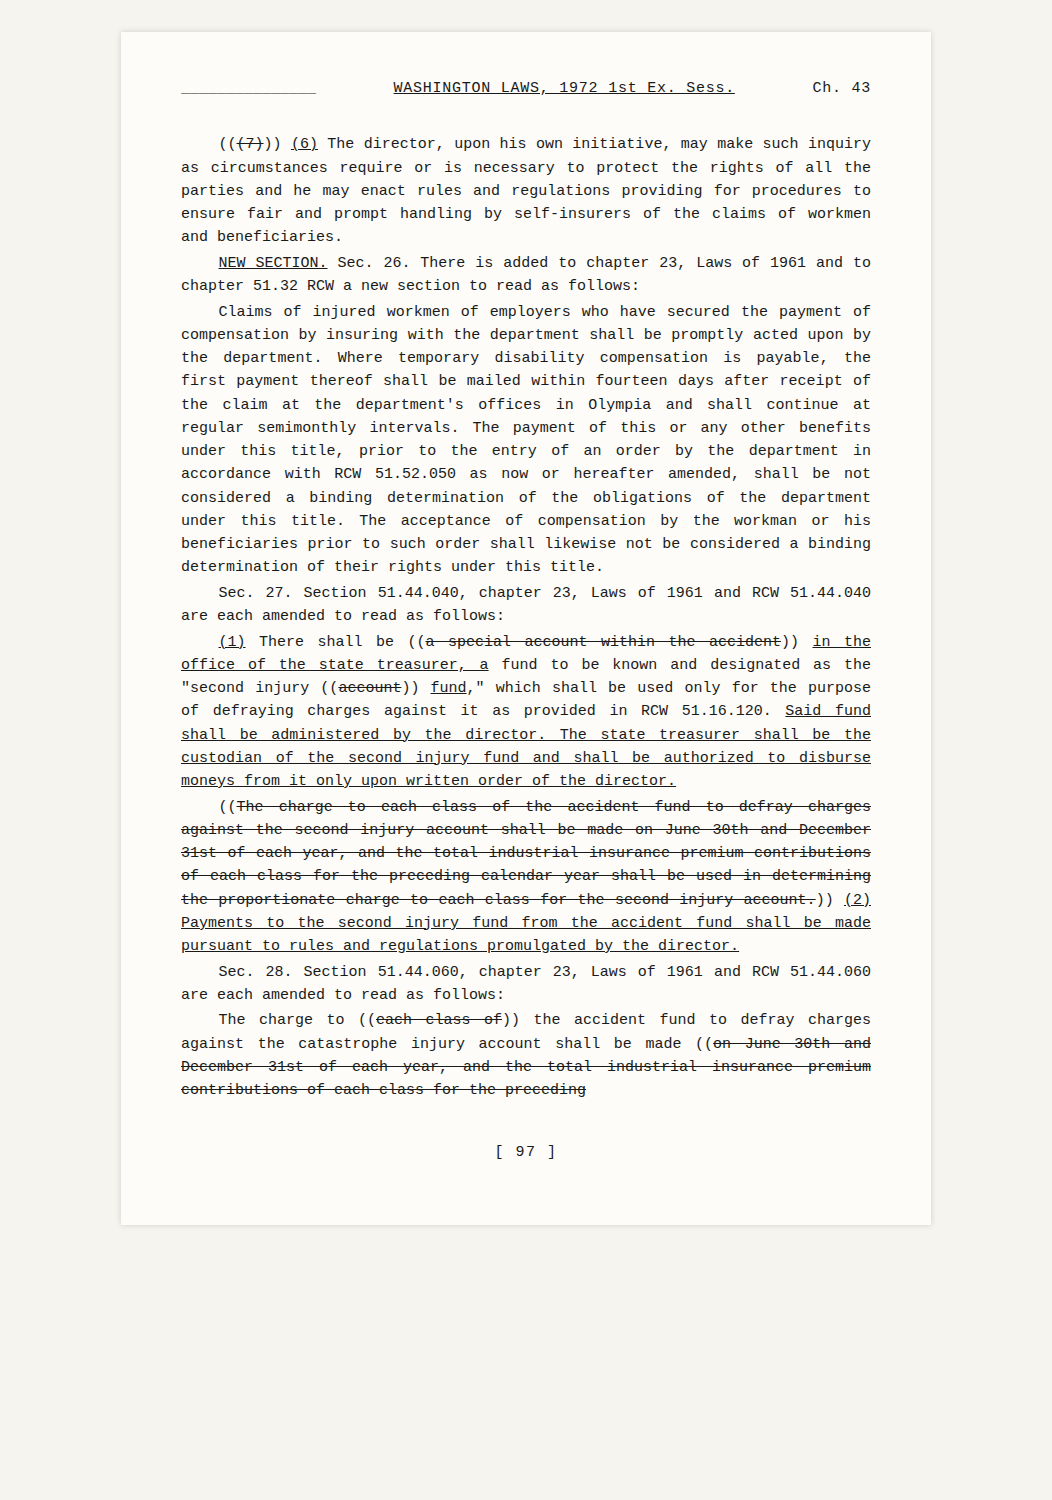_______________ WASHINGTON LAWS, 1972 1st Ex. Sess. Ch. 43
(((7))) (6) The director, upon his own initiative, may make such inquiry as circumstances require or is necessary to protect the rights of all the parties and he may enact rules and regulations providing for procedures to ensure fair and prompt handling by self-insurers of the claims of workmen and beneficiaries.
NEW SECTION. Sec. 26. There is added to chapter 23, Laws of 1961 and to chapter 51.32 RCW a new section to read as follows:
Claims of injured workmen of employers who have secured the payment of compensation by insuring with the department shall be promptly acted upon by the department. Where temporary disability compensation is payable, the first payment thereof shall be mailed within fourteen days after receipt of the claim at the department's offices in Olympia and shall continue at regular semimonthly intervals. The payment of this or any other benefits under this title, prior to the entry of an order by the department in accordance with RCW 51.52.050 as now or hereafter amended, shall be not considered a binding determination of the obligations of the department under this title. The acceptance of compensation by the workman or his beneficiaries prior to such order shall likewise not be considered a binding determination of their rights under this title.
Sec. 27. Section 51.44.040, chapter 23, Laws of 1961 and RCW 51.44.040 are each amended to read as follows:
(1) There shall be ((a special account within the accident)) in the office of the state treasurer, a fund to be known and designated as the "second injury ((account)) fund," which shall be used only for the purpose of defraying charges against it as provided in RCW 51.16.120. Said fund shall be administered by the director. The state treasurer shall be the custodian of the second injury fund and shall be authorized to disburse moneys from it only upon written order of the director.
((The charge to each class of the accident fund to defray charges against the second injury account shall be made on June 30th and December 31st of each year, and the total industrial insurance premium contributions of each class for the preceding calendar year shall be used in determining the proportionate charge to each class for the second injury account.)) (2) Payments to the second injury fund from the accident fund shall be made pursuant to rules and regulations promulgated by the director.
Sec. 28. Section 51.44.060, chapter 23, Laws of 1961 and RCW 51.44.060 are each amended to read as follows:
The charge to ((each class of)) the accident fund to defray charges against the catastrophe injury account shall be made ((on June 30th and December 31st of each year, and the total industrial insurance premium contributions of each class for the preceding
[ 97 ]